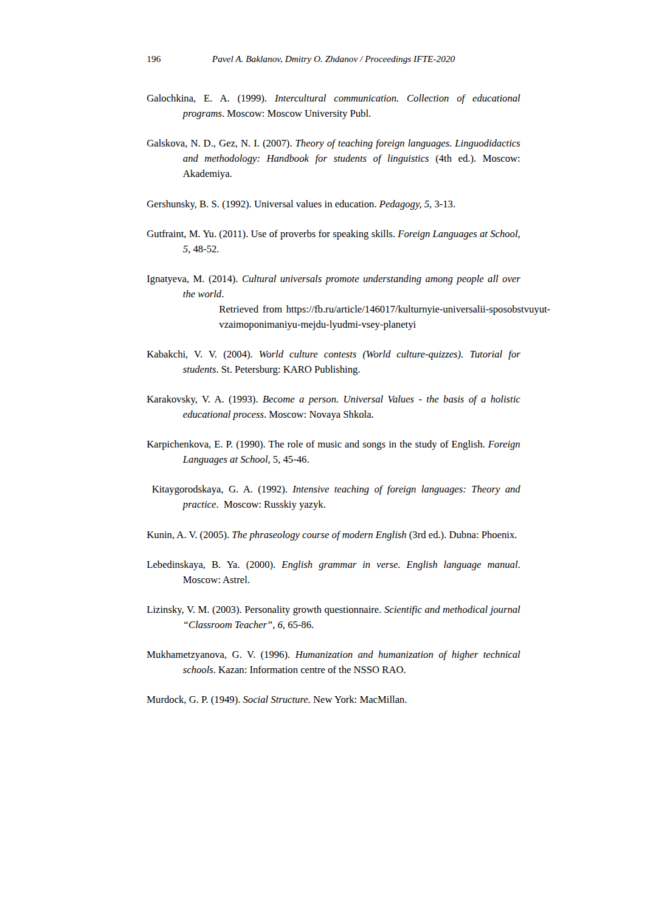196 Pavel A. Baklanov, Dmitry O. Zhdanov / Proceedings IFTE-2020
Galochkina, E. A. (1999). Intercultural communication. Collection of educational programs. Moscow: Moscow University Publ.
Galskova, N. D., Gez, N. I. (2007). Theory of teaching foreign languages. Linguodidactics and methodology: Handbook for students of linguistics (4th ed.). Moscow: Akademiya.
Gershunsky, B. S. (1992). Universal values in education. Pedagogy, 5, 3-13.
Gutfraint, M. Yu. (2011). Use of proverbs for speaking skills. Foreign Languages at School, 5, 48-52.
Ignatyeva, M. (2014). Cultural universals promote understanding among people all over the world. Retrieved from https://fb.ru/article/146017/kulturnyie-universalii-sposobstvuyut- vzaimoponimaniyu-mejdu-lyudmi-vsey-planetyi
Kabakchi, V. V. (2004). World culture contests (World culture-quizzes). Tutorial for students. St. Petersburg: KARO Publishing.
Karakovsky, V. A. (1993). Become a person. Universal Values - the basis of a holistic educational process. Moscow: Novaya Shkola.
Karpichenkova, E. P. (1990). The role of music and songs in the study of English. Foreign Languages at School, 5, 45-46.
Kitaygorodskaya, G. A. (1992). Intensive teaching of foreign languages: Theory and practice. Moscow: Russkiy yazyk.
Kunin, A. V. (2005). The phraseology course of modern English (3rd ed.). Dubna: Phoenix.
Lebedinskaya, B. Ya. (2000). English grammar in verse. English language manual. Moscow: Astrel.
Lizinsky, V. M. (2003). Personality growth questionnaire. Scientific and methodical journal “Classroom Teacher”, 6, 65-86.
Mukhametzyanova, G. V. (1996). Humanization and humanization of higher technical schools. Kazan: Information centre of the NSSO RAO.
Murdock, G. P. (1949). Social Structure. New York: MacMillan.